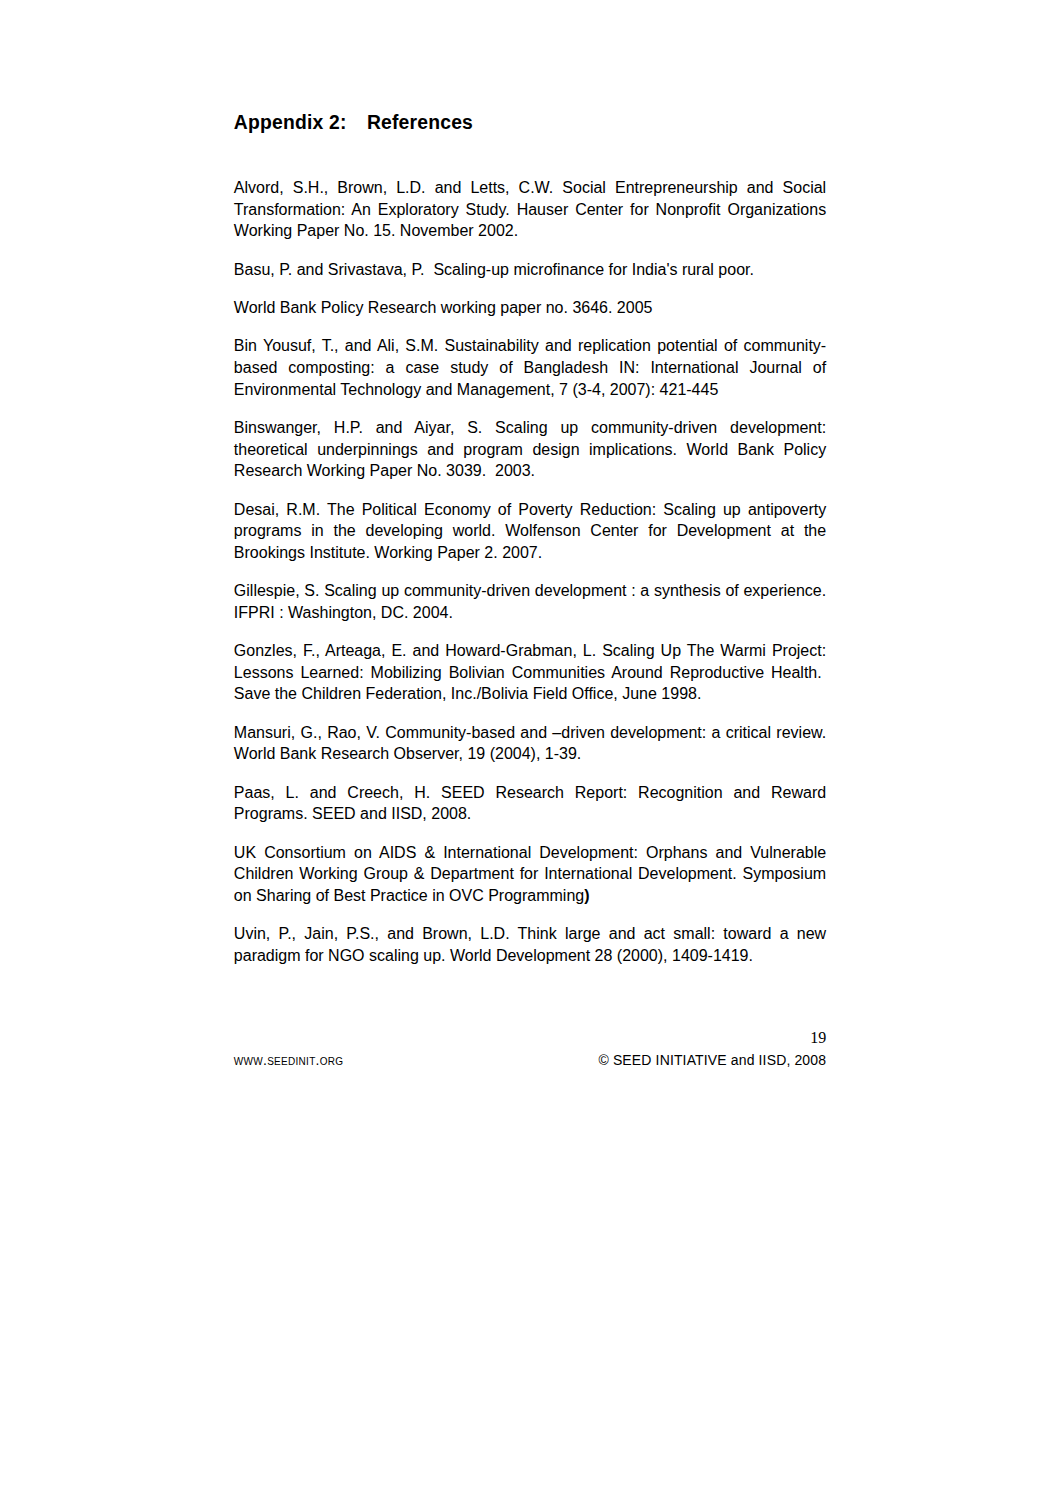Appendix 2: References
Alvord, S.H., Brown, L.D. and Letts, C.W. Social Entrepreneurship and Social Transformation: An Exploratory Study. Hauser Center for Nonprofit Organizations Working Paper No. 15. November 2002.
Basu, P. and Srivastava, P. Scaling-up microfinance for India's rural poor.
World Bank Policy Research working paper no. 3646. 2005
Bin Yousuf, T., and Ali, S.M. Sustainability and replication potential of community-based composting: a case study of Bangladesh IN: International Journal of Environmental Technology and Management, 7 (3-4, 2007): 421-445
Binswanger, H.P. and Aiyar, S. Scaling up community-driven development: theoretical underpinnings and program design implications. World Bank Policy Research Working Paper No. 3039. 2003.
Desai, R.M. The Political Economy of Poverty Reduction: Scaling up antipoverty programs in the developing world. Wolfenson Center for Development at the Brookings Institute. Working Paper 2. 2007.
Gillespie, S. Scaling up community-driven development : a synthesis of experience. IFPRI : Washington, DC. 2004.
Gonzles, F., Arteaga, E. and Howard-Grabman, L. Scaling Up The Warmi Project: Lessons Learned: Mobilizing Bolivian Communities Around Reproductive Health. Save the Children Federation, Inc./Bolivia Field Office, June 1998.
Mansuri, G., Rao, V. Community-based and –driven development: a critical review. World Bank Research Observer, 19 (2004), 1-39.
Paas, L. and Creech, H. SEED Research Report: Recognition and Reward Programs. SEED and IISD, 2008.
UK Consortium on AIDS & International Development: Orphans and Vulnerable Children Working Group & Department for International Development. Symposium on Sharing of Best Practice in OVC Programming)
Uvin, P., Jain, P.S., and Brown, L.D. Think large and act small: toward a new paradigm for NGO scaling up. World Development 28 (2000), 1409-1419.
19
www.seedinit.org © SEED INITIATIVE and IISD, 2008